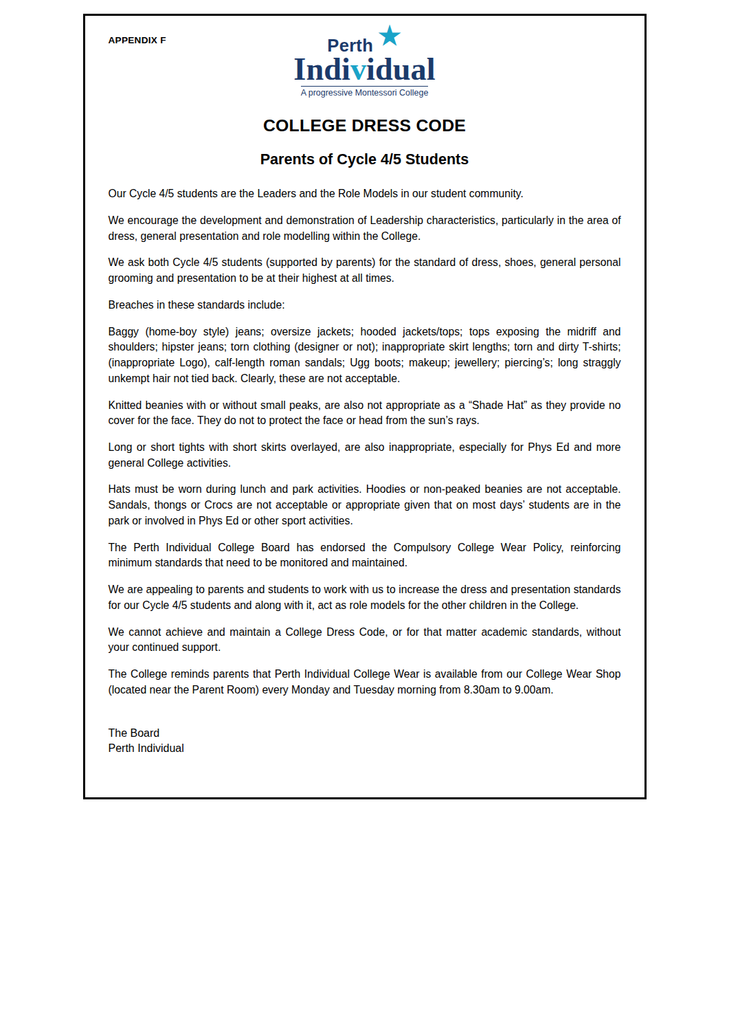APPENDIX F
Perth ★
Individual
A progressive Montessori College
COLLEGE DRESS CODE
Parents of Cycle 4/5 Students
Our Cycle 4/5 students are the Leaders and the Role Models in our student community.
We encourage the development and demonstration of Leadership characteristics, particularly in the area of dress, general presentation and role modelling within the College.
We ask both Cycle 4/5 students (supported by parents) for the standard of dress, shoes, general personal grooming and presentation to be at their highest at all times.
Breaches in these standards include:
Baggy (home-boy style) jeans; oversize jackets; hooded jackets/tops; tops exposing the midriff and shoulders; hipster jeans; torn clothing (designer or not); inappropriate skirt lengths; torn and dirty T-shirts; (inappropriate Logo), calf-length roman sandals; Ugg boots; makeup; jewellery; piercing’s; long straggly unkempt hair not tied back. Clearly, these are not acceptable.
Knitted beanies with or without small peaks, are also not appropriate as a “Shade Hat” as they provide no cover for the face. They do not to protect the face or head from the sun’s rays.
Long or short tights with short skirts overlayed, are also inappropriate, especially for Phys Ed and more general College activities.
Hats must be worn during lunch and park activities. Hoodies or non-peaked beanies are not acceptable. Sandals, thongs or Crocs are not acceptable or appropriate given that on most days’ students are in the park or involved in Phys Ed or other sport activities.
The Perth Individual College Board has endorsed the Compulsory College Wear Policy, reinforcing minimum standards that need to be monitored and maintained.
We are appealing to parents and students to work with us to increase the dress and presentation standards for our Cycle 4/5 students and along with it, act as role models for the other children in the College.
We cannot achieve and maintain a College Dress Code, or for that matter academic standards, without your continued support.
The College reminds parents that Perth Individual College Wear is available from our College Wear Shop (located near the Parent Room) every Monday and Tuesday morning from 8.30am to 9.00am.
The Board
Perth Individual